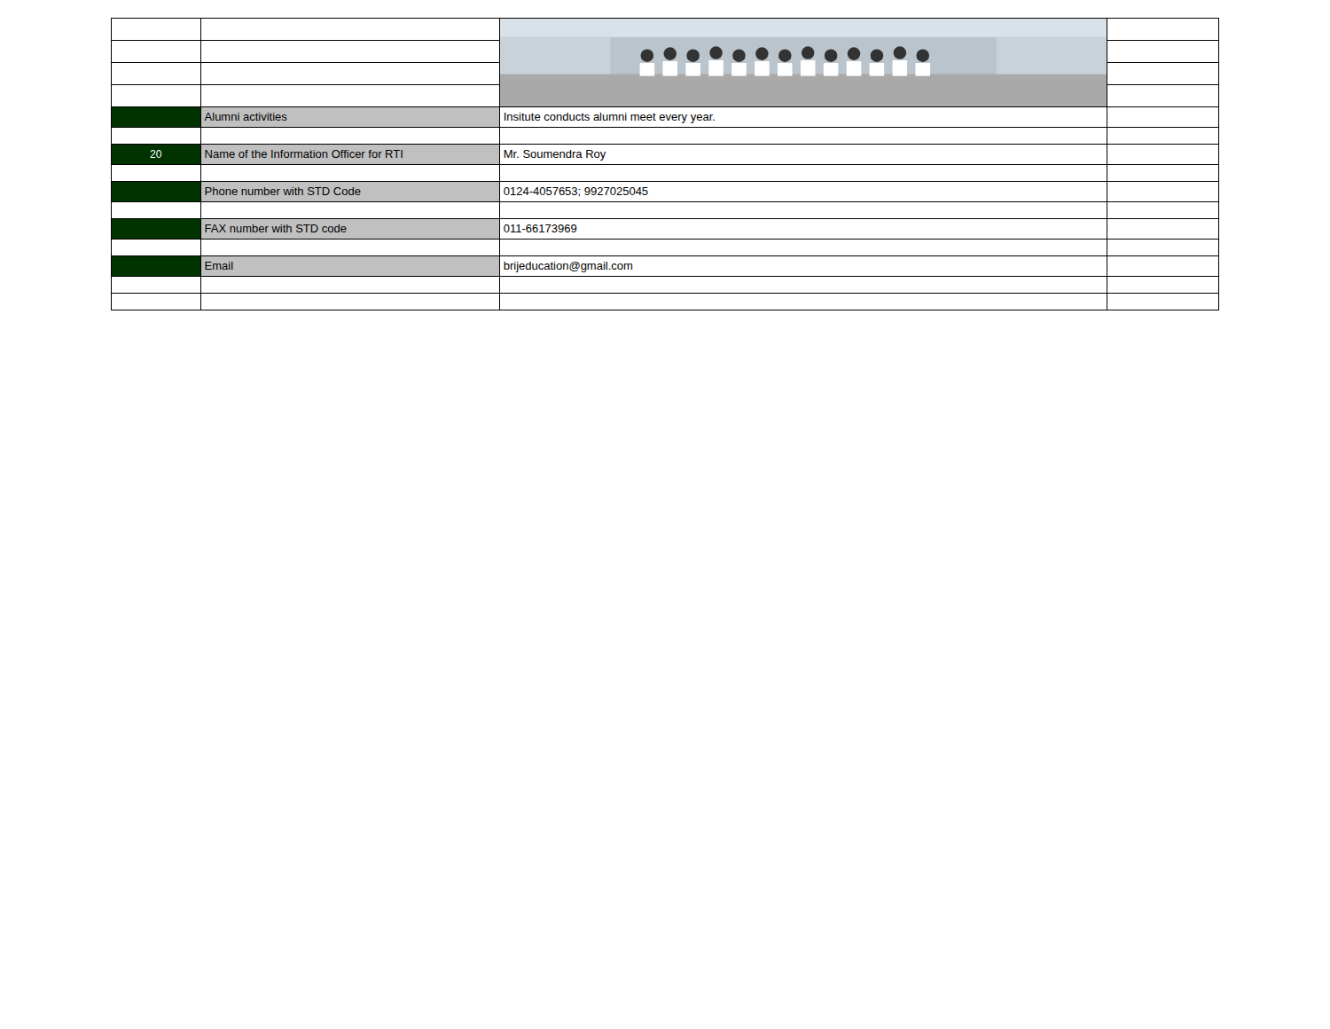| | Alumni activities | Insitute conducts alumni meet every year. | |
| 20 | Name of the Information Officer for RTI | Mr. Soumendra Roy | |
| | Phone number with STD Code | 0124-4057653; 9927025045 | |
| | FAX number with STD code | 011-66173969 | |
| | Email | brijeducation@gmail.com | |